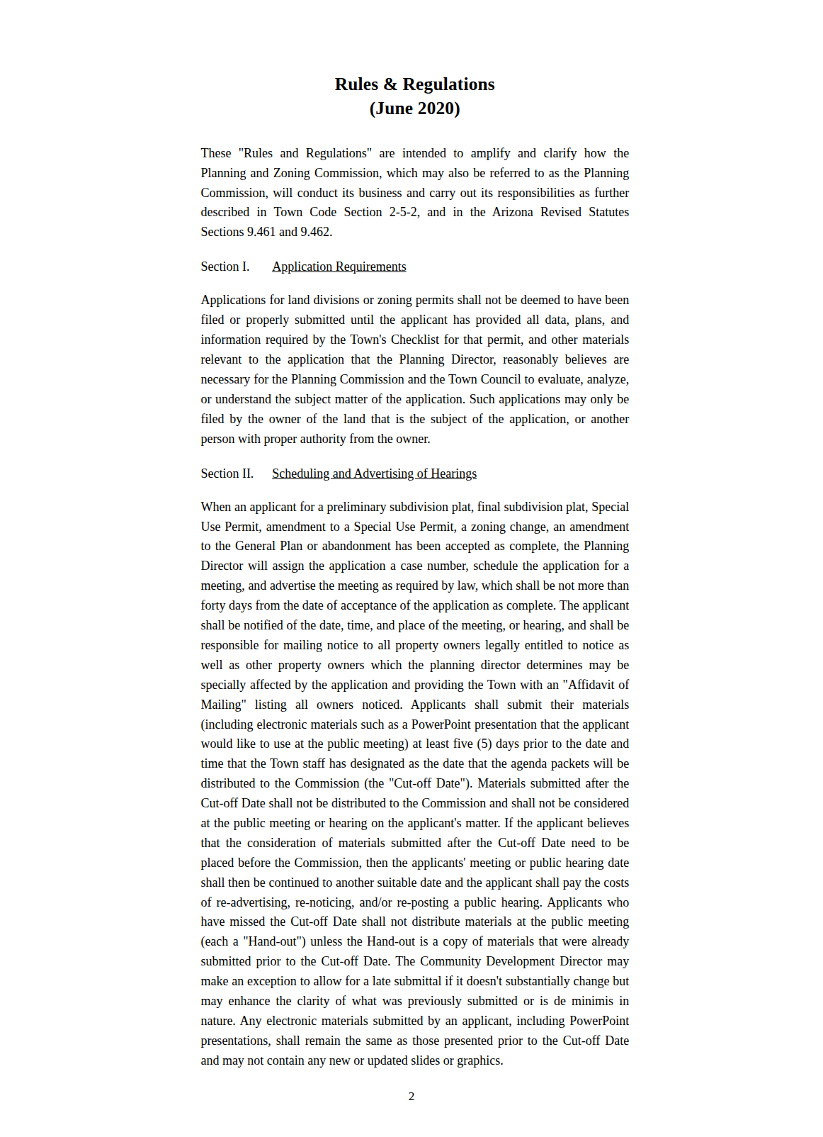Rules & Regulations(June 2020)
These "Rules and Regulations" are intended to amplify and clarify how the Planning and Zoning Commission, which may also be referred to as the Planning Commission, will conduct its business and carry out its responsibilities as further described in Town Code Section 2-5-2, and in the Arizona Revised Statutes Sections 9.461 and 9.462.
Section I. Application Requirements
Applications for land divisions or zoning permits shall not be deemed to have been filed or properly submitted until the applicant has provided all data, plans, and information required by the Town's Checklist for that permit, and other materials relevant to the application that the Planning Director, reasonably believes are necessary for the Planning Commission and the Town Council to evaluate, analyze, or understand the subject matter of the application. Such applications may only be filed by the owner of the land that is the subject of the application, or another person with proper authority from the owner.
Section II. Scheduling and Advertising of Hearings
When an applicant for a preliminary subdivision plat, final subdivision plat, Special Use Permit, amendment to a Special Use Permit, a zoning change, an amendment to the General Plan or abandonment has been accepted as complete, the Planning Director will assign the application a case number, schedule the application for a meeting, and advertise the meeting as required by law, which shall be not more than forty days from the date of acceptance of the application as complete. The applicant shall be notified of the date, time, and place of the meeting, or hearing, and shall be responsible for mailing notice to all property owners legally entitled to notice as well as other property owners which the planning director determines may be specially affected by the application and providing the Town with an "Affidavit of Mailing" listing all owners noticed. Applicants shall submit their materials (including electronic materials such as a PowerPoint presentation that the applicant would like to use at the public meeting) at least five (5) days prior to the date and time that the Town staff has designated as the date that the agenda packets will be distributed to the Commission (the "Cut-off Date"). Materials submitted after the Cut-off Date shall not be distributed to the Commission and shall not be considered at the public meeting or hearing on the applicant's matter. If the applicant believes that the consideration of materials submitted after the Cut-off Date need to be placed before the Commission, then the applicants' meeting or public hearing date shall then be continued to another suitable date and the applicant shall pay the costs of re-advertising, re-noticing, and/or re-posting a public hearing. Applicants who have missed the Cut-off Date shall not distribute materials at the public meeting (each a "Hand-out") unless the Hand-out is a copy of materials that were already submitted prior to the Cut-off Date. The Community Development Director may make an exception to allow for a late submittal if it doesn't substantially change but may enhance the clarity of what was previously submitted or is de minimis in nature. Any electronic materials submitted by an applicant, including PowerPoint presentations, shall remain the same as those presented prior to the Cut-off Date and may not contain any new or updated slides or graphics.
2